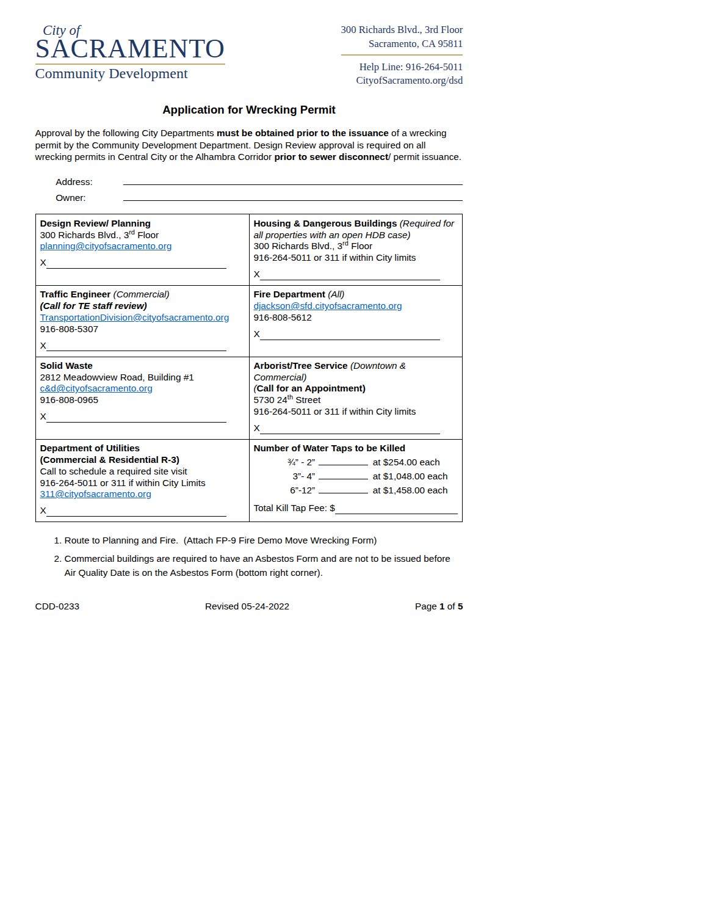City of SACRAMENTO
Community Development
300 Richards Blvd., 3rd Floor
Sacramento, CA 95811
Help Line: 916-264-5011
CityofSacramento.org/dsd
Application for Wrecking Permit
Approval by the following City Departments must be obtained prior to the issuance of a wrecking permit by the Community Development Department. Design Review approval is required on all wrecking permits in Central City or the Alhambra Corridor prior to sewer disconnect/ permit issuance.
Address:
Owner:
| Design Review/ Planning 300 Richards Blvd., 3 rd Floor planning@cityofsacramento.org X | Housing & Dangerous Buildings (Required for all properties with an open HDB case) 300 Richards Blvd., 3 rd Floor 916-264-5011 or 311 if within City limits X |
| Traffic Engineer (Commercial) (Call for TE staff review) TransportationDivision@cityofsacramento.org 916-808-5307 X | Fire Department (All) djackson@sfd.cityofsacramento.org 916-808-5612 X |
| Solid Waste 2812 Meadowview Road, Building #1 c&d@cityofsacramento.org 916-808-0965 X | Arborist/Tree Service (Downtown & Commercial) ( Call for an Appointment) 5730 24 th Street 916-264-5011 or 311 if within City limits X |
| Department of Utilities (Commercial & Residential R-3) Call to schedule a required site visit 916-264-5011 or 311 if within City Limits 311@cityofsacramento.org X | Number of Water Taps to be Killed ¾” - 2” at $254.00 each 3”- 4” at $1,048.00 each 6”-12” at $1,458.00 each Total Kill Tap Fee: $ |
Route to Planning and Fire. (Attach FP-9 Fire Demo Move Wrecking Form)
Commercial buildings are required to have an Asbestos Form and are not to be issued before Air Quality Date is on the Asbestos Form (bottom right corner).
CDD-0233
Revised 05-24-2022
Page 1 of 5